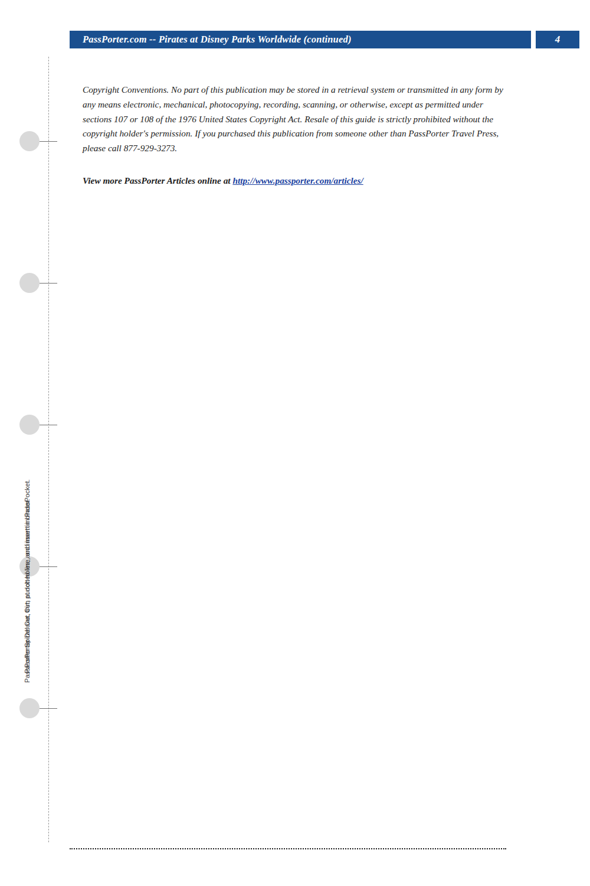PassPorter.com -- Pirates at Disney Parks Worldwide (continued)
4
PassPorter Deluxe: Cut, punch holes, and insert in binder.
PassPorter Spiral: Cut, trim at dotted line, and insert in PassPocket.
Copyright Conventions. No part of this publication may be stored in a retrieval system or transmitted in any form by any means electronic, mechanical, photocopying, recording, scanning, or otherwise, except as permitted under sections 107 or 108 of the 1976 United States Copyright Act. Resale of this guide is strictly prohibited without the copyright holder's permission. If you purchased this publication from someone other than PassPorter Travel Press, please call 877-929-3273.
View more PassPorter Articles online at http://www.passporter.com/articles/